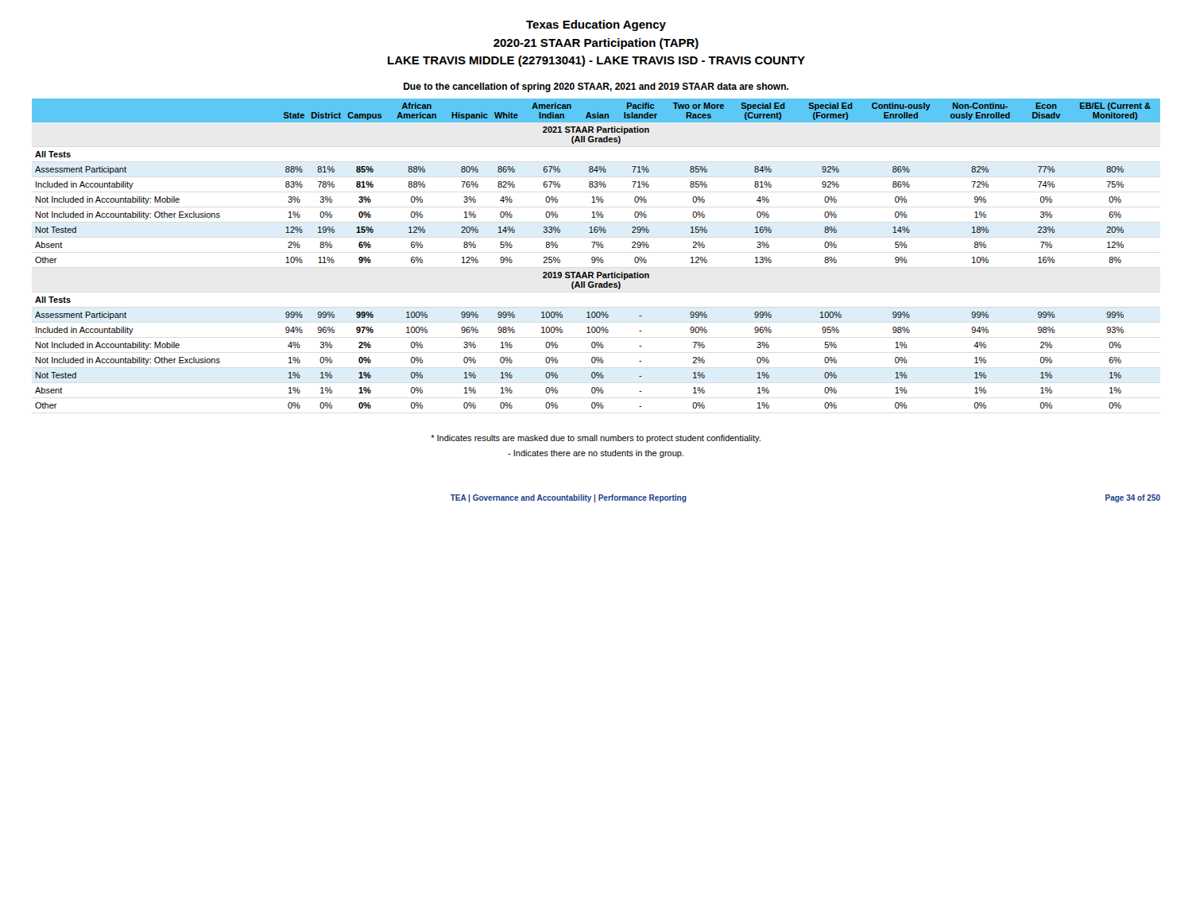Texas Education Agency
2020-21 STAAR Participation (TAPR)
LAKE TRAVIS MIDDLE (227913041) - LAKE TRAVIS ISD - TRAVIS COUNTY
Due to the cancellation of spring 2020 STAAR, 2021 and 2019 STAAR data are shown.
| | State | District | Campus | African American | Hispanic | White | American Indian | Asian | Pacific Islander | Two or More Races | Special Ed (Current) | Special Ed (Former) | Continu-ously Enrolled | Non-Continu-ously Enrolled | Econ Disadv | EB/EL (Current & Monitored) |
| --- | --- | --- | --- | --- | --- | --- | --- | --- | --- | --- | --- | --- | --- | --- | --- | --- |
| 2021 STAAR Participation (All Grades) |
| All Tests |
| Assessment Participant | 88% | 81% | 85% | 88% | 80% | 86% | 67% | 84% | 71% | 85% | 84% | 92% | 86% | 82% | 77% | 80% |
| Included in Accountability | 83% | 78% | 81% | 88% | 76% | 82% | 67% | 83% | 71% | 85% | 81% | 92% | 86% | 72% | 74% | 75% |
| Not Included in Accountability: Mobile | 3% | 3% | 3% | 0% | 3% | 4% | 0% | 1% | 0% | 0% | 4% | 0% | 0% | 9% | 0% | 0% |
| Not Included in Accountability: Other Exclusions | 1% | 0% | 0% | 0% | 1% | 0% | 0% | 1% | 0% | 0% | 0% | 0% | 0% | 1% | 3% | 6% |
| Not Tested | 12% | 19% | 15% | 12% | 20% | 14% | 33% | 16% | 29% | 15% | 16% | 8% | 14% | 18% | 23% | 20% |
| Absent | 2% | 8% | 6% | 6% | 8% | 5% | 8% | 7% | 29% | 2% | 3% | 0% | 5% | 8% | 7% | 12% |
| Other | 10% | 11% | 9% | 6% | 12% | 9% | 25% | 9% | 0% | 12% | 13% | 8% | 9% | 10% | 16% | 8% |
| 2019 STAAR Participation (All Grades) |
| All Tests |
| Assessment Participant | 99% | 99% | 99% | 100% | 99% | 99% | 100% | 100% | - | 99% | 99% | 100% | 99% | 99% | 99% | 99% |
| Included in Accountability | 94% | 96% | 97% | 100% | 96% | 98% | 100% | 100% | - | 90% | 96% | 95% | 98% | 94% | 98% | 93% |
| Not Included in Accountability: Mobile | 4% | 3% | 2% | 0% | 3% | 1% | 0% | 0% | - | 7% | 3% | 5% | 1% | 4% | 2% | 0% |
| Not Included in Accountability: Other Exclusions | 1% | 0% | 0% | 0% | 0% | 0% | 0% | 0% | - | 2% | 0% | 0% | 0% | 1% | 0% | 6% |
| Not Tested | 1% | 1% | 1% | 0% | 1% | 1% | 0% | 0% | - | 1% | 1% | 0% | 1% | 1% | 1% | 1% |
| Absent | 1% | 1% | 1% | 0% | 1% | 1% | 0% | 0% | - | 1% | 1% | 0% | 1% | 1% | 1% | 1% |
| Other | 0% | 0% | 0% | 0% | 0% | 0% | 0% | 0% | - | 0% | 1% | 0% | 0% | 0% | 0% | 0% |
* Indicates results are masked due to small numbers to protect student confidentiality.
- Indicates there are no students in the group.
Page 34 of 250 TEA | Governance and Accountability | Performance Reporting